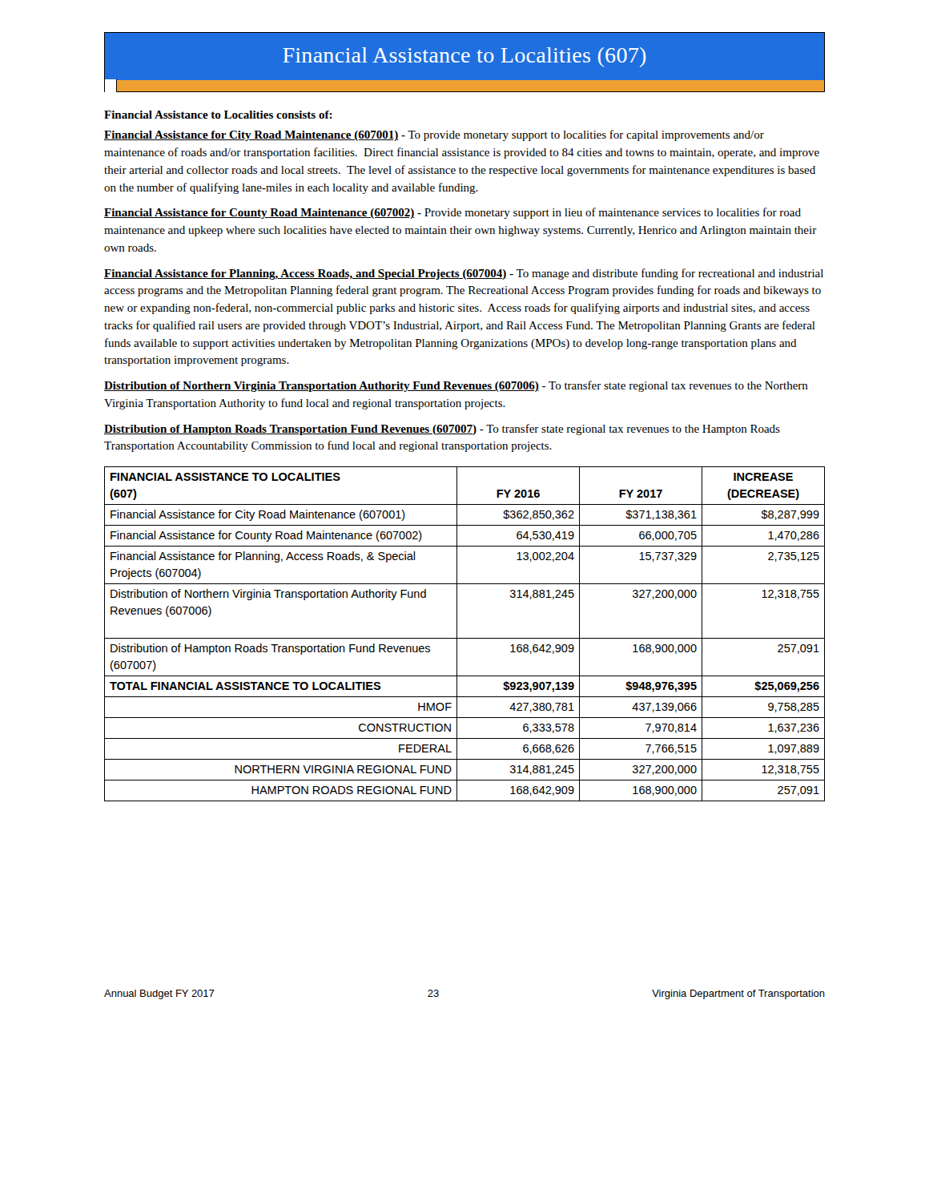Financial Assistance to Localities (607)
Financial Assistance to Localities consists of:
Financial Assistance for City Road Maintenance (607001) - To provide monetary support to localities for capital improvements and/or maintenance of roads and/or transportation facilities. Direct financial assistance is provided to 84 cities and towns to maintain, operate, and improve their arterial and collector roads and local streets. The level of assistance to the respective local governments for maintenance expenditures is based on the number of qualifying lane-miles in each locality and available funding.
Financial Assistance for County Road Maintenance (607002) - Provide monetary support in lieu of maintenance services to localities for road maintenance and upkeep where such localities have elected to maintain their own highway systems. Currently, Henrico and Arlington maintain their own roads.
Financial Assistance for Planning, Access Roads, and Special Projects (607004) - To manage and distribute funding for recreational and industrial access programs and the Metropolitan Planning federal grant program. The Recreational Access Program provides funding for roads and bikeways to new or expanding non-federal, non-commercial public parks and historic sites. Access roads for qualifying airports and industrial sites, and access tracks for qualified rail users are provided through VDOT’s Industrial, Airport, and Rail Access Fund. The Metropolitan Planning Grants are federal funds available to support activities undertaken by Metropolitan Planning Organizations (MPOs) to develop long-range transportation plans and transportation improvement programs.
Distribution of Northern Virginia Transportation Authority Fund Revenues (607006) - To transfer state regional tax revenues to the Northern Virginia Transportation Authority to fund local and regional transportation projects.
Distribution of Hampton Roads Transportation Fund Revenues (607007) - To transfer state regional tax revenues to the Hampton Roads Transportation Accountability Commission to fund local and regional transportation projects.
| FINANCIAL ASSISTANCE TO LOCALITIES (607) | FY 2016 | FY 2017 | INCREASE (DECREASE) |
| Financial Assistance for City Road Maintenance (607001) | $362,850,362 | $371,138,361 | $8,287,999 |
| Financial Assistance for County Road Maintenance (607002) | 64,530,419 | 66,000,705 | 1,470,286 |
| Financial Assistance for Planning, Access Roads, & Special Projects (607004) | 13,002,204 | 15,737,329 | 2,735,125 |
| Distribution of Northern Virginia Transportation Authority Fund Revenues (607006) | 314,881,245 | 327,200,000 | 12,318,755 |
| Distribution of Hampton Roads Transportation Fund Revenues (607007) | 168,642,909 | 168,900,000 | 257,091 |
| TOTAL FINANCIAL ASSISTANCE TO LOCALITIES | $923,907,139 | $948,976,395 | $25,069,256 |
| HMOF | | 427,380,781 | 437,139,066 | 9,758,285 |
| CONSTRUCTION | | 6,333,578 | 7,970,814 | 1,637,236 |
| FEDERAL | | 6,668,626 | 7,766,515 | 1,097,889 |
| NORTHERN VIRGINIA REGIONAL FUND | | 314,881,245 | 327,200,000 | 12,318,755 |
| HAMPTON ROADS REGIONAL FUND | | 168,642,909 | 168,900,000 | 257,091 |
Annual Budget FY 2017
23
Virginia Department of Transportation